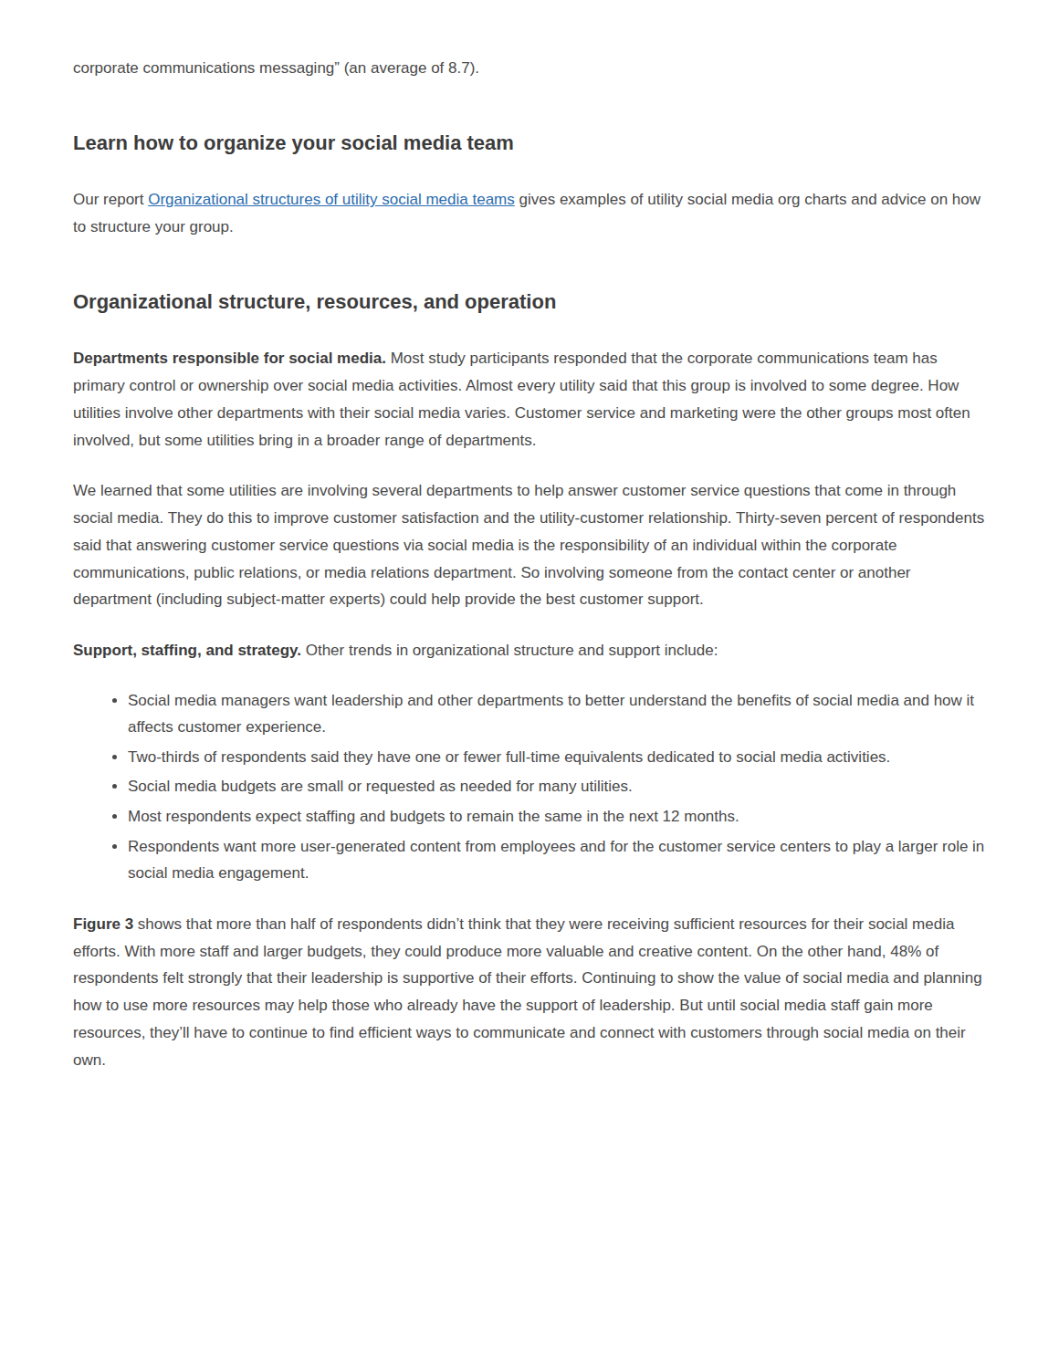corporate communications messaging” (an average of 8.7).
Learn how to organize your social media team
Our report Organizational structures of utility social media teams gives examples of utility social media org charts and advice on how to structure your group.
Organizational structure, resources, and operation
Departments responsible for social media. Most study participants responded that the corporate communications team has primary control or ownership over social media activities. Almost every utility said that this group is involved to some degree. How utilities involve other departments with their social media varies. Customer service and marketing were the other groups most often involved, but some utilities bring in a broader range of departments.
We learned that some utilities are involving several departments to help answer customer service questions that come in through social media. They do this to improve customer satisfaction and the utility-customer relationship. Thirty-seven percent of respondents said that answering customer service questions via social media is the responsibility of an individual within the corporate communications, public relations, or media relations department. So involving someone from the contact center or another department (including subject-matter experts) could help provide the best customer support.
Support, staffing, and strategy. Other trends in organizational structure and support include:
Social media managers want leadership and other departments to better understand the benefits of social media and how it affects customer experience.
Two-thirds of respondents said they have one or fewer full-time equivalents dedicated to social media activities.
Social media budgets are small or requested as needed for many utilities.
Most respondents expect staffing and budgets to remain the same in the next 12 months.
Respondents want more user-generated content from employees and for the customer service centers to play a larger role in social media engagement.
Figure 3 shows that more than half of respondents didn’t think that they were receiving sufficient resources for their social media efforts. With more staff and larger budgets, they could produce more valuable and creative content. On the other hand, 48% of respondents felt strongly that their leadership is supportive of their efforts. Continuing to show the value of social media and planning how to use more resources may help those who already have the support of leadership. But until social media staff gain more resources, they’ll have to continue to find efficient ways to communicate and connect with customers through social media on their own.